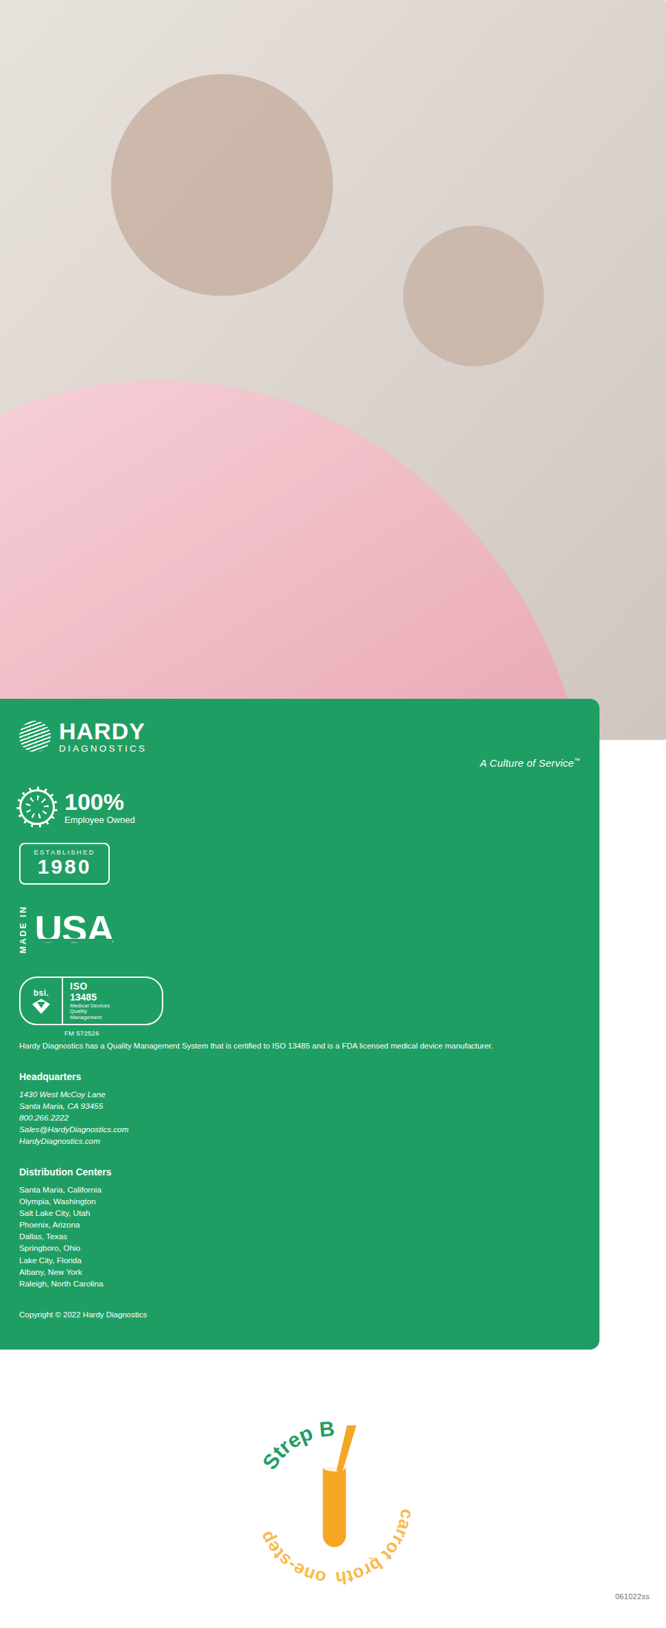HARDY DIAGNOSTICS
A Culture of Service™
100% Employee Owned
ESTABLISHED 1980
MADE IN USA
bsi.
ISO
13485
Medical Devices
Quality
Management
FM 572526
Hardy Diagnostics has a Quality Management System that is certified to ISO 13485 and is a FDA licensed medical device manufacturer.
Headquarters
1430 West McCoy Lane
Santa Maria, CA 93455
800.266.2222
Sales@HardyDiagnostics.com
HardyDiagnostics.com
Distribution Centers
Santa Maria, California
Olympia, Washington
Salt Lake City, Utah
Phoenix, Arizona
Dallas, Texas
Springboro, Ohio
Lake City, Florida
Albany, New York
Raleigh, North Carolina
Copyright © 2022 Hardy Diagnostics
Strep B carrot broth one-step ™
061022ss